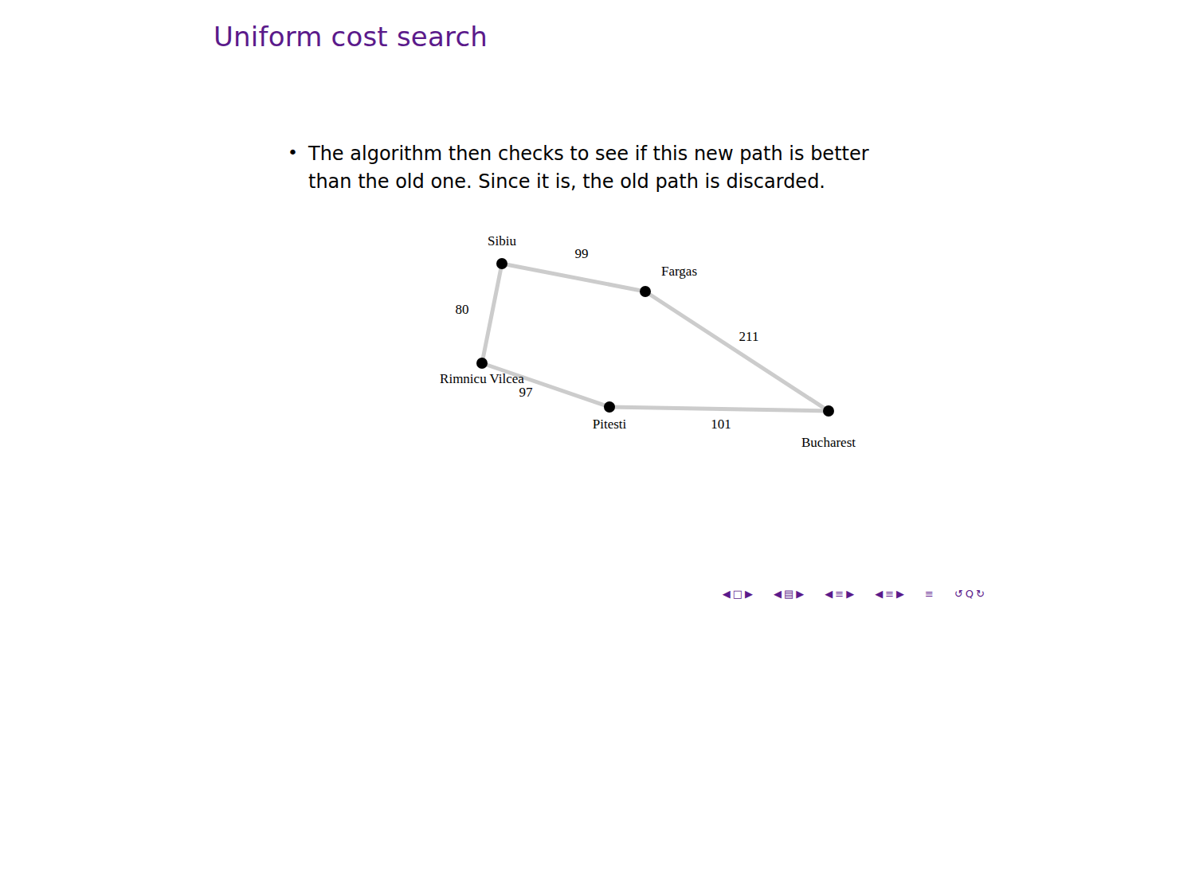Uniform cost search
The algorithm then checks to see if this new path is better than the old one. Since it is, the old path is discarded.
Sibiu Fargas Rimnicu Vilcea Pitesti Bucharest 99 80 211 97 101
◀□▶ ◀▤▶ ◀≡▶ ◀≡▶ ≡ ↺Q↻